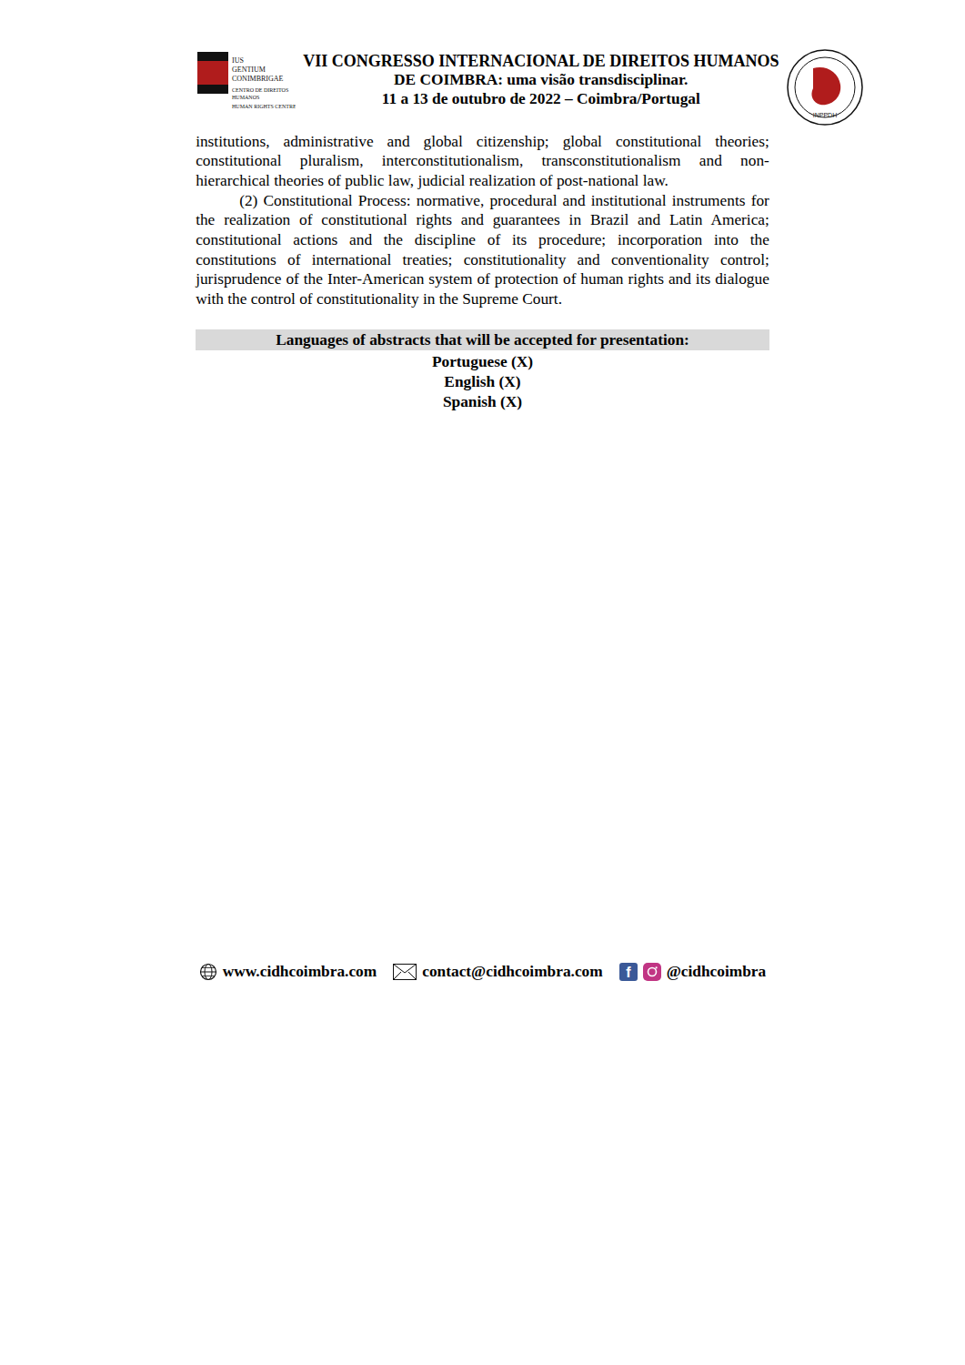VII CONGRESSO INTERNACIONAL DE DIREITOS HUMANOS
DE COIMBRA: uma visão transdisciplinar.
11 a 13 de outubro de 2022 – Coimbra/Portugal
institutions, administrative and global citizenship; global constitutional theories; constitutional pluralism, interconstitutionalism, transconstitutionalism and non-hierarchical theories of public law, judicial realization of post-national law.
(2) Constitutional Process: normative, procedural and institutional instruments for the realization of constitutional rights and guarantees in Brazil and Latin America; constitutional actions and the discipline of its procedure; incorporation into the constitutions of international treaties; constitutionality and conventionality control; jurisprudence of the Inter-American system of protection of human rights and its dialogue with the control of constitutionality in the Supreme Court.
Languages of abstracts that will be accepted for presentation:
Portuguese (X)
English (X)
Spanish (X)
www.cidhcoimbra.com contact@cidhcoimbra.com @cidhcoimbra